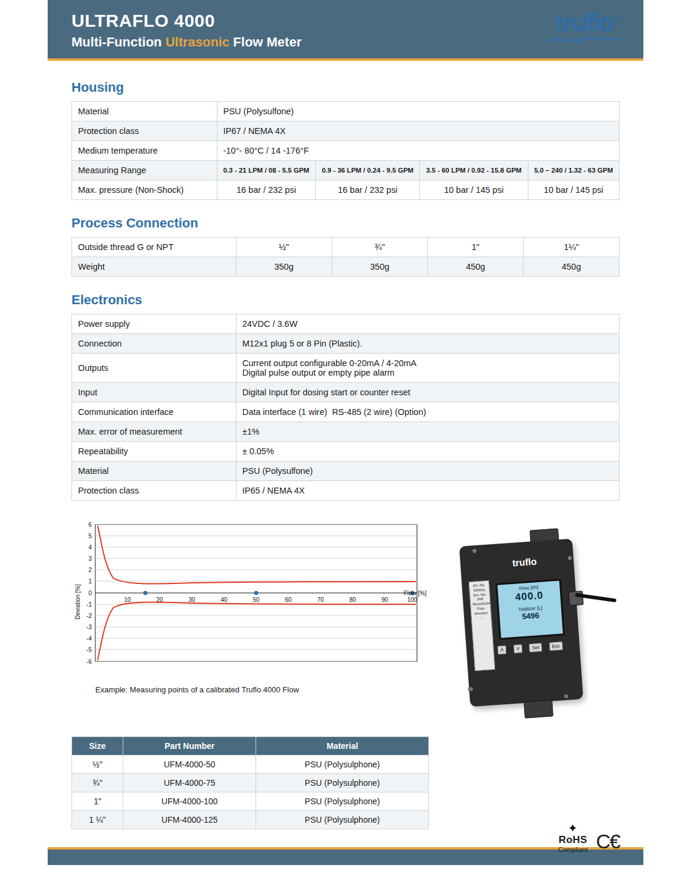ULTRAFLO 4000
Multi-Function Ultrasonic Flow Meter
truflo®
Housing
| Material | PSU (Polysulfone) |
| Protection class | IP67 / NEMA 4X |
| Medium temperature | -10°- 80°C / 14 -176°F |
| Measuring Range | 0.3 - 21 LPM / 08 - 5.5 GPM | 0.9 - 36 LPM / 0.24 - 9.5 GPM | 3.5 - 60 LPM / 0.92 - 15.8 GPM | 5.0 – 240 / 1.32 - 63 GPM |
| Max. pressure (Non-Shock) | 16 bar / 232 psi | 16 bar / 232 psi | 10 bar / 145 psi | 10 bar / 145 psi |
Process Connection
| Outside thread G or NPT | ½" | ¾" | 1" | 1¼" |
| Weight | 350g | 350g | 450g | 450g |
Electronics
| Power supply | 24VDC / 3.6W |
| Connection | M12x1 plug 5 or 8 Pin (Plastic). |
| Outputs | Current output configurable 0-20mA / 4-20mA Digital pulse output or empty pipe alarm |
| Input | Digital Input for dosing start or counter reset |
| Communication interface | Data interface (1 wire) RS-485 (2 wire) (Option) |
| Max. error of measurement | ±1% |
| Repeatability | ± 0.05% |
| Material | PSU (Polysulfone) |
| Protection class | IP65 / NEMA 4X |
Deviation [%] 6 5 4 3 2 1 0 -1 -2 -3 -4 -5 -6 10 20 30 40 50 60 70 80 90 100 Flow [%]
Example: Measuring points of a calibrated Truflo 4000 Flow
truflo
UltraFlo 4000
Art.-No. 000001
Ser.-No. 008
Manufactured
Flow direction ↑
Flow [l/h]
400.0
Totalizer [L]
5496
ΛVSet Esc
| Size | Part Number | Material |
| --- | --- | --- |
| ½" | UFM-4000-50 | PSU (Polysulphone) |
| ¾" | UFM-4000-75 | PSU (Polysulphone) |
| 1" | UFM-4000-100 | PSU (Polysulphone) |
| 1 ¼" | UFM-4000-125 | PSU (Polysulphone) |
✦
RoHS
Compliant
C€